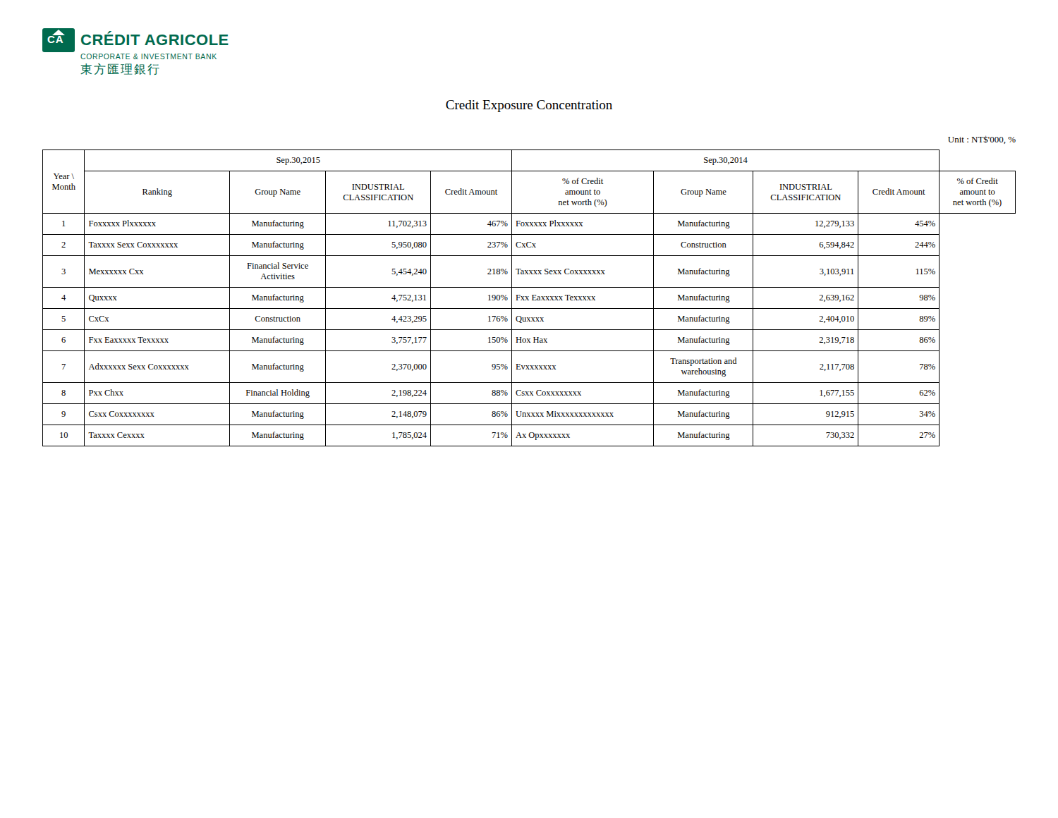CRÉDIT AGRICOLE
CORPORATE & INVESTMENT BANK
東方匯理銀行
Credit Exposure Concentration
Unit : NT$'000, %
| Year \ Month | Sep.30,2015 | Sep.30,2014 |
| --- | --- | --- |
| Ranking | Group Name | INDUSTRIAL CLASSIFICATION | Credit Amount | % of Credit amount to net worth (%) | Group Name | INDUSTRIAL CLASSIFICATION | Credit Amount | % of Credit amount to net worth (%) |
| 1 | Foxxxxx Plxxxxxx | Manufacturing | 11,702,313 | 467% | Foxxxxx Plxxxxxx | Manufacturing | 12,279,133 | 454% |
| 2 | Taxxxx Sexx Coxxxxxxx | Manufacturing | 5,950,080 | 237% | CxCx | Construction | 6,594,842 | 244% |
| 3 | Mexxxxxx Cxx | Financial Service Activities | 5,454,240 | 218% | Taxxxx Sexx Coxxxxxxx | Manufacturing | 3,103,911 | 115% |
| 4 | Quxxxx | Manufacturing | 4,752,131 | 190% | Fxx Eaxxxxx Texxxxx | Manufacturing | 2,639,162 | 98% |
| 5 | CxCx | Construction | 4,423,295 | 176% | Quxxxx | Manufacturing | 2,404,010 | 89% |
| 6 | Fxx Eaxxxxx Texxxxx | Manufacturing | 3,757,177 | 150% | Hox Hax | Manufacturing | 2,319,718 | 86% |
| 7 | Adxxxxxx Sexx Coxxxxxxx | Manufacturing | 2,370,000 | 95% | Evxxxxxxx | Transportation and warehousing | 2,117,708 | 78% |
| 8 | Pxx Chxx | Financial Holding | 2,198,224 | 88% | Csxx Coxxxxxxxx | Manufacturing | 1,677,155 | 62% |
| 9 | Csxx Coxxxxxxxx | Manufacturing | 2,148,079 | 86% | Unxxxx Mixxxxxxxxxxxxx | Manufacturing | 912,915 | 34% |
| 10 | Taxxxx Cexxxx | Manufacturing | 1,785,024 | 71% | Ax Opxxxxxxx | Manufacturing | 730,332 | 27% |